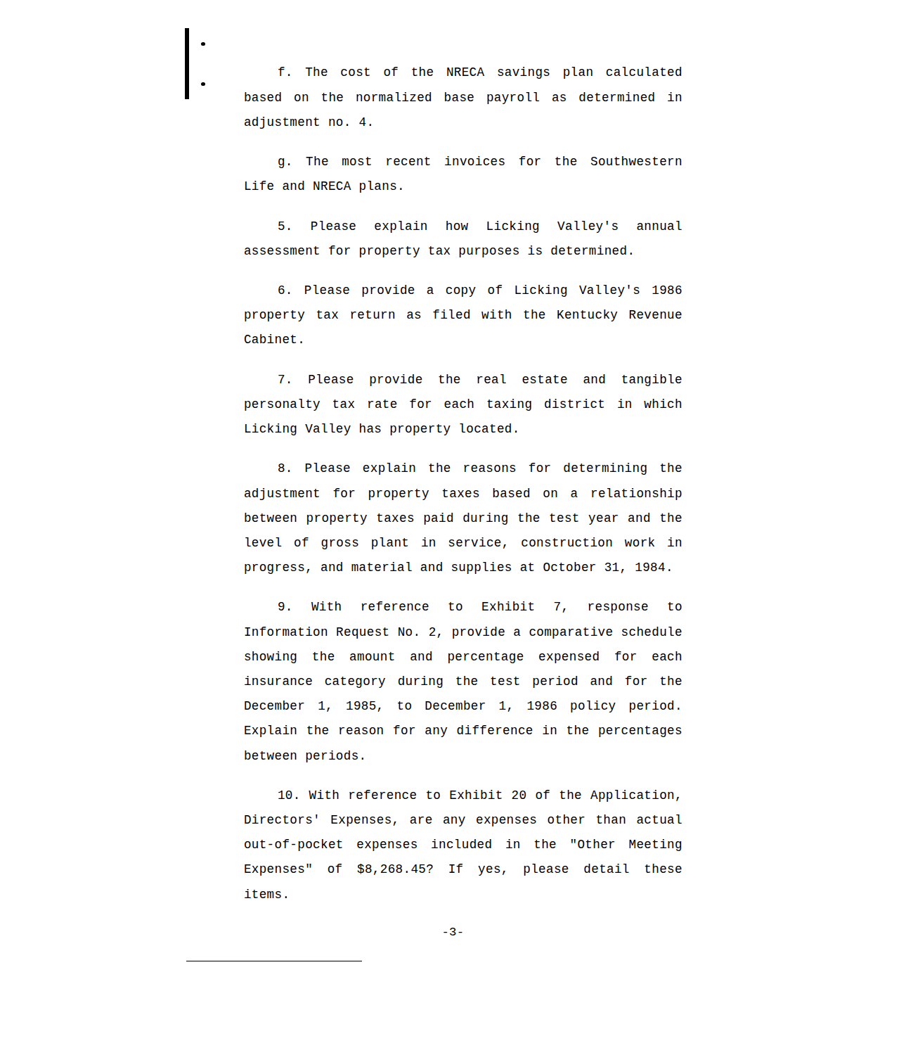f. The cost of the NRECA savings plan calculated based on the normalized base payroll as determined in adjustment no. 4.
g. The most recent invoices for the Southwestern Life and NRECA plans.
5. Please explain how Licking Valley's annual assessment for property tax purposes is determined.
6. Please provide a copy of Licking Valley's 1986 property tax return as filed with the Kentucky Revenue Cabinet.
7. Please provide the real estate and tangible personalty tax rate for each taxing district in which Licking Valley has property located.
8. Please explain the reasons for determining the adjustment for property taxes based on a relationship between property taxes paid during the test year and the level of gross plant in service, construction work in progress, and material and supplies at October 31, 1984.
9. With reference to Exhibit 7, response to Information Request No. 2, provide a comparative schedule showing the amount and percentage expensed for each insurance category during the test period and for the December 1, 1985, to December 1, 1986 policy period. Explain the reason for any difference in the percentages between periods.
10. With reference to Exhibit 20 of the Application, Directors' Expenses, are any expenses other than actual out-of-pocket expenses included in the "Other Meeting Expenses" of $8,268.45? If yes, please detail these items.
-3-